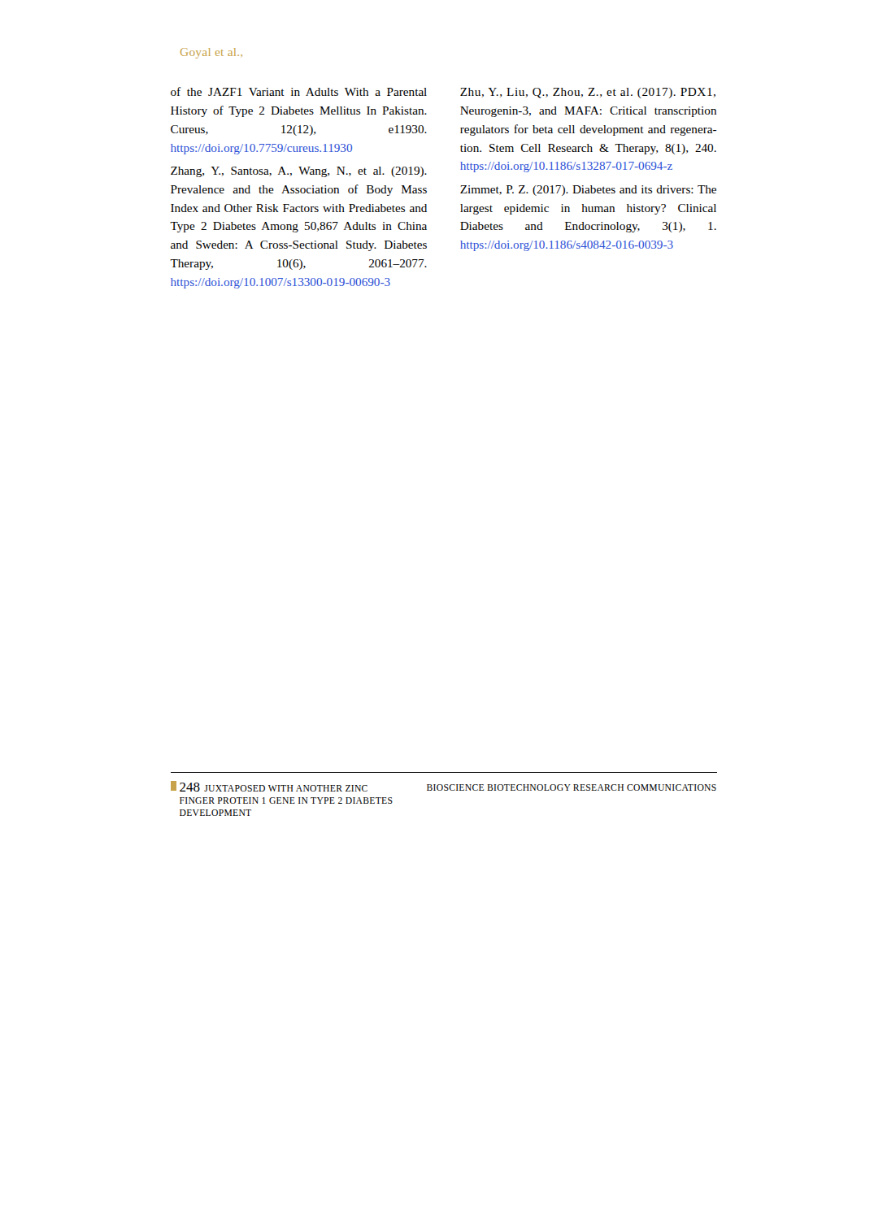Goyal et al.,
of the JAZF1 Variant in Adults With a Parental History of Type 2 Diabetes Mellitus In Pakistan. Cureus, 12(12), e11930. https://doi.org/10.7759/cureus.11930
Zhang, Y., Santosa, A., Wang, N., et al. (2019). Prevalence and the Association of Body Mass Index and Other Risk Factors with Prediabetes and Type 2 Diabetes Among 50,867 Adults in China and Sweden: A Cross-Sectional Study. Diabetes Therapy, 10(6), 2061–2077. https://doi.org/10.1007/s13300-019-00690-3
Zhu, Y., Liu, Q., Zhou, Z., et al. (2017). PDX1, Neurogenin-3, and MAFA: Critical transcription regulators for beta cell development and regeneration. Stem Cell Research & Therapy, 8(1), 240. https://doi.org/10.1186/s13287-017-0694-z
Zimmet, P. Z. (2017). Diabetes and its drivers: The largest epidemic in human history? Clinical Diabetes and Endocrinology, 3(1), 1. https://doi.org/10.1186/s40842-016-0039-3
248 Juxtaposed with Another Zinc Finger Protein 1 Gene in Type 2 Diabetes Development
Bioscience Biotechnology Research Communications